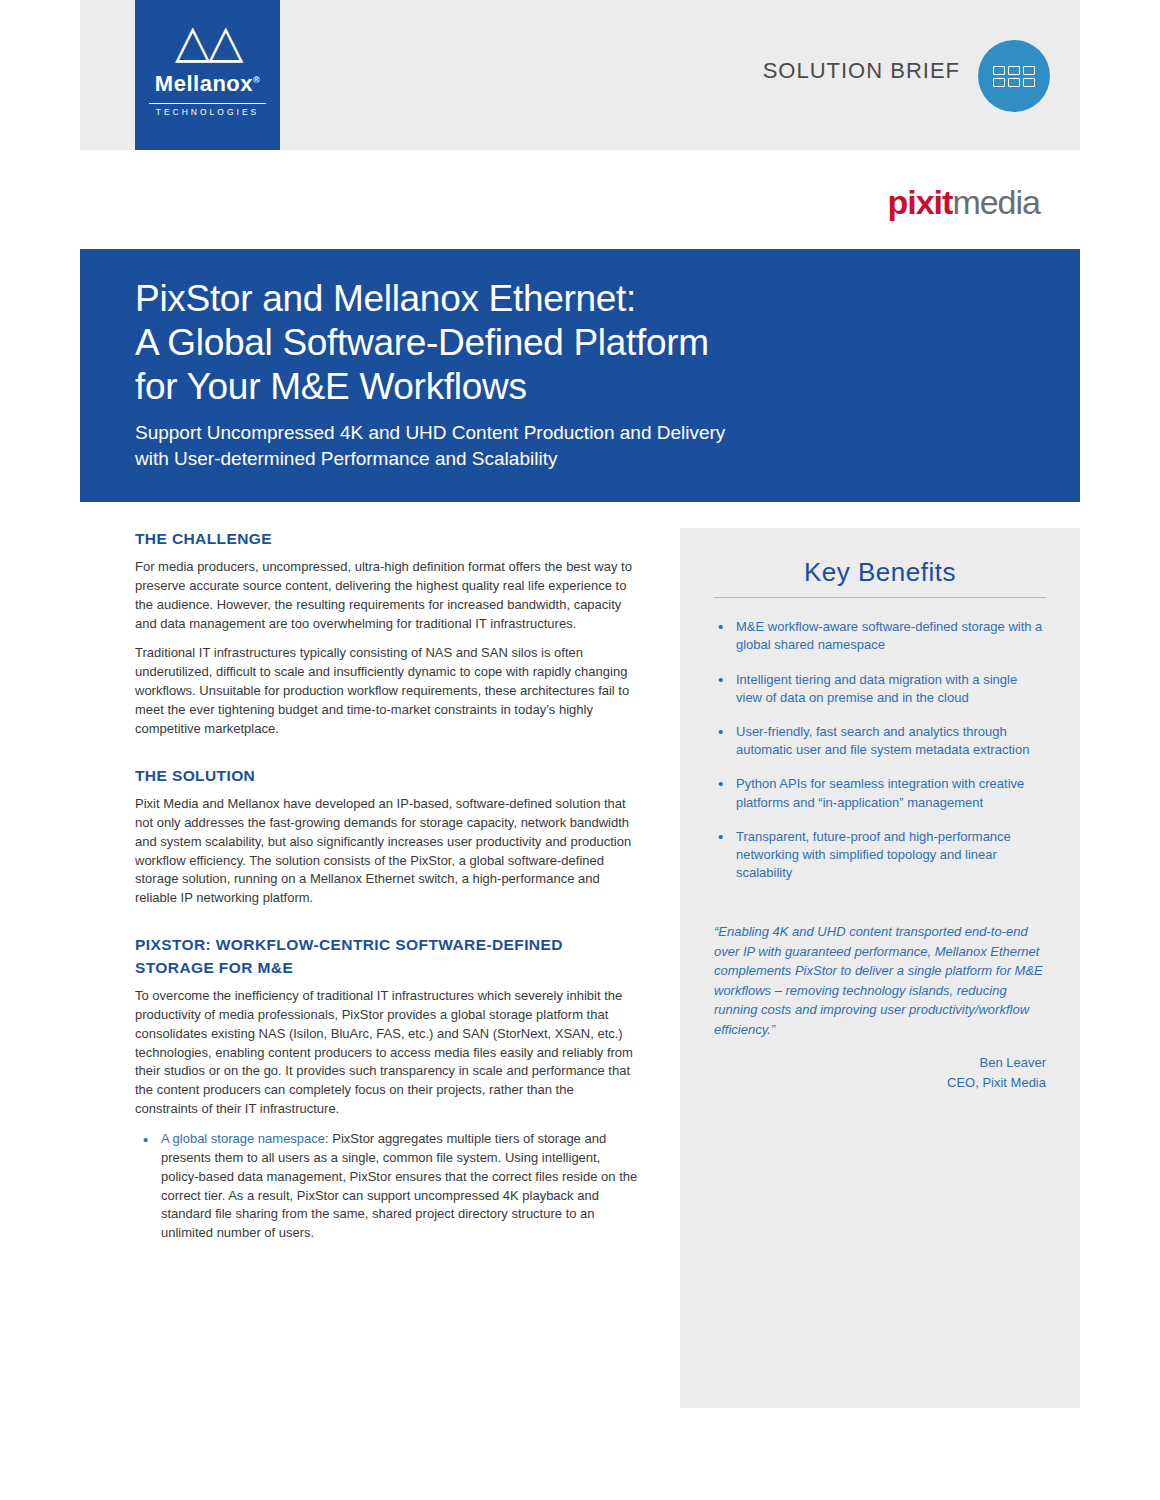△△
Mellanox®
TECHNOLOGIES
SOLUTION BRIEF
pixit media
PixStor and Mellanox Ethernet:
A Global Software-Defined Platform
for Your M&E Workflows
Support Uncompressed 4K and UHD Content Production and Delivery
with User-determined Performance and Scalability
The Challenge
For media producers, uncompressed, ultra-high definition format offers the best way to preserve accurate source content, delivering the highest quality real life experience to the audience. However, the resulting requirements for increased bandwidth, capacity and data management are too overwhelming for traditional IT infrastructures.
Traditional IT infrastructures typically consisting of NAS and SAN silos is often underutilized, difficult to scale and insufficiently dynamic to cope with rapidly changing workflows. Unsuitable for production workflow requirements, these architectures fail to meet the ever tightening budget and time-to-market constraints in today’s highly competitive marketplace.
The Solution
Pixit Media and Mellanox have developed an IP-based, software-defined solution that not only addresses the fast-growing demands for storage capacity, network bandwidth and system scalability, but also significantly increases user productivity and production workflow efficiency. The solution consists of the PixStor, a global software-defined storage solution, running on a Mellanox Ethernet switch, a high-performance and reliable IP networking platform.
PixStor: Workflow-Centric Software-Defined Storage for M&E
To overcome the inefficiency of traditional IT infrastructures which severely inhibit the productivity of media professionals, PixStor provides a global storage platform that consolidates existing NAS (Isilon, BluArc, FAS, etc.) and SAN (StorNext, XSAN, etc.) technologies, enabling content producers to access media files easily and reliably from their studios or on the go. It provides such transparency in scale and performance that the content producers can completely focus on their projects, rather than the constraints of their IT infrastructure.
A global storage namespace: PixStor aggregates multiple tiers of storage and presents them to all users as a single, common file system. Using intelligent, policy-based data management, PixStor ensures that the correct files reside on the correct tier. As a result, PixStor can support uncompressed 4K playback and standard file sharing from the same, shared project directory structure to an unlimited number of users.
Key Benefits
M&E workflow-aware software-defined storage with a global shared namespace
Intelligent tiering and data migration with a single view of data on premise and in the cloud
User-friendly, fast search and analytics through automatic user and file system metadata extraction
Python APIs for seamless integration with creative platforms and “in-application” management
Transparent, future-proof and high-performance networking with simplified topology and linear scalability
“Enabling 4K and UHD content transported end-to-end over IP with guaranteed performance, Mellanox Ethernet complements PixStor to deliver a single platform for M&E workflows – removing technology islands, reducing running costs and improving user productivity/workflow efficiency.”
Ben Leaver
CEO, Pixit Media